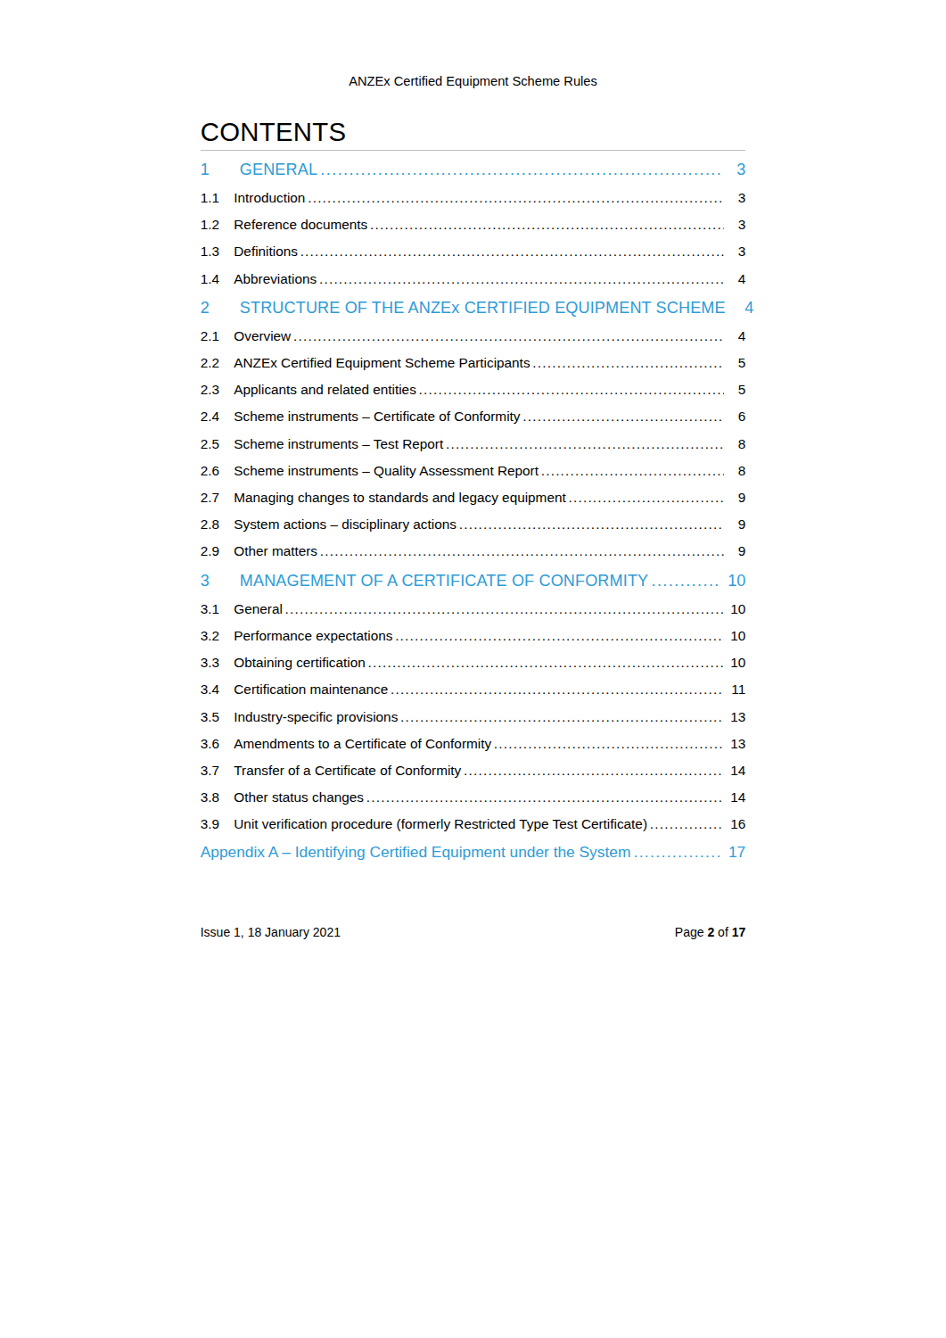ANZEx Certified Equipment Scheme Rules
CONTENTS
1 GENERAL .................................................................................................. 3
1.1 Introduction ......................................................................................................... 3
1.2 Reference documents ....................................................................................... 3
1.3 Definitions ......................................................................................................... 3
1.4 Abbreviations .................................................................................................... 4
2 STRUCTURE OF THE ANZEx CERTIFIED EQUIPMENT SCHEME ......................... 4
2.1 Overview ............................................................................................................ 4
2.2 ANZEx Certified Equipment Scheme Participants ........................................................... 5
2.3 Applicants and related entities ......................................................................................... 5
2.4 Scheme instruments – Certificate of Conformity ........................................................... 6
2.5 Scheme instruments – Test Report ................................................................................. 8
2.6 Scheme instruments – Quality Assessment Report ........................................................ 8
2.7 Managing changes to standards and legacy equipment ................................................ 9
2.8 System actions – disciplinary actions ............................................................................. 9
2.9 Other matters .................................................................................................... 9
3 MANAGEMENT OF A CERTIFICATE OF CONFORMITY ..................................... 10
3.1 General .............................................................................................................. 10
3.2 Performance expectations ............................................................................................. 10
3.3 Obtaining certification ................................................................................................. 10
3.4 Certification maintenance ............................................................................................. 11
3.5 Industry-specific provisions ............................................................................................. 13
3.6 Amendments to a Certificate of Conformity ................................................................ 13
3.7 Transfer of a Certificate of Conformity .......................................................................... 14
3.8 Other status changes ..................................................................................................... 14
3.9 Unit verification procedure (formerly Restricted Type Test Certificate) ....................... 16
Appendix A – Identifying Certified Equipment under the System ........................... 17
Issue 1, 18 January 2021 Page 2 of 17